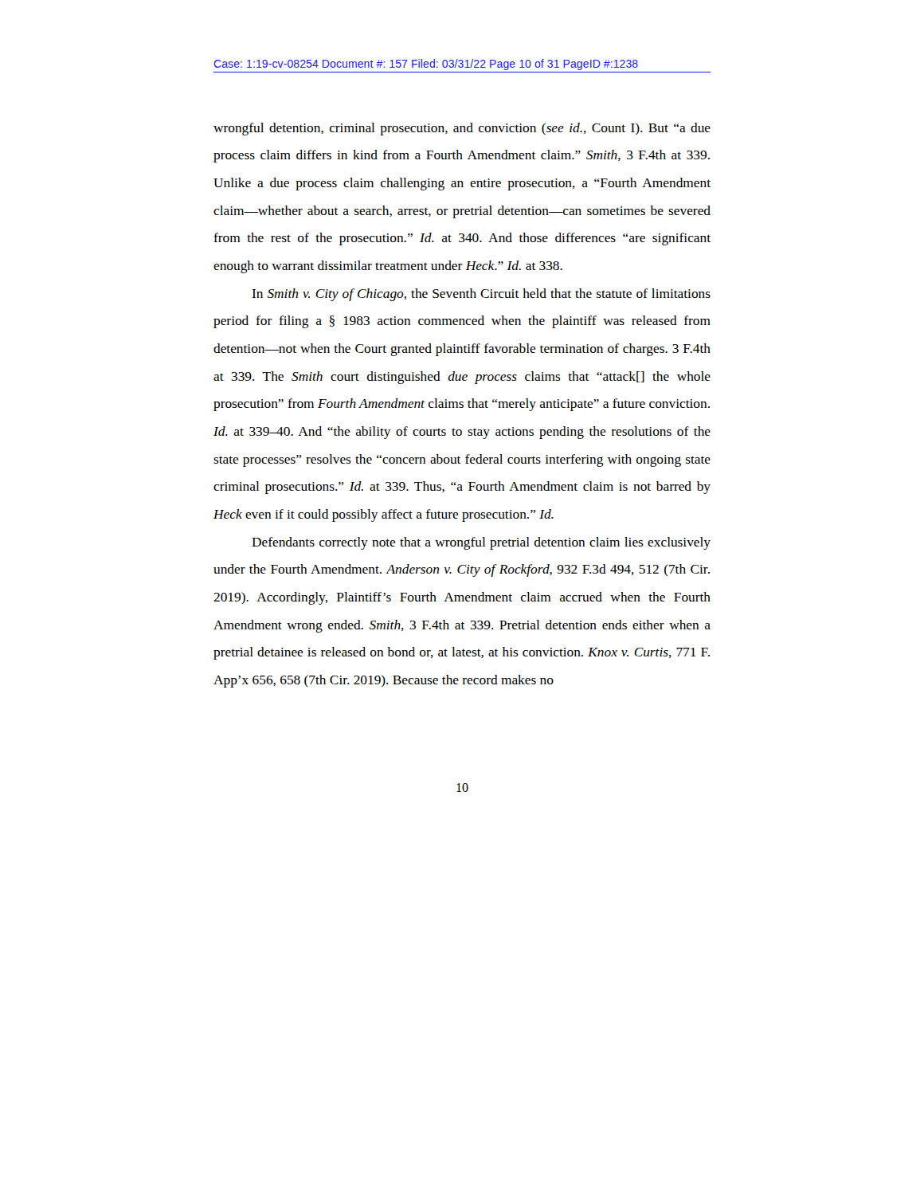Case: 1:19-cv-08254 Document #: 157 Filed: 03/31/22 Page 10 of 31 PageID #:1238
wrongful detention, criminal prosecution, and conviction (see id., Count I). But “a due process claim differs in kind from a Fourth Amendment claim.” Smith, 3 F.4th at 339. Unlike a due process claim challenging an entire prosecution, a “Fourth Amendment claim—whether about a search, arrest, or pretrial detention—can sometimes be severed from the rest of the prosecution.” Id. at 340. And those differences “are significant enough to warrant dissimilar treatment under Heck.” Id. at 338.
In Smith v. City of Chicago, the Seventh Circuit held that the statute of limitations period for filing a § 1983 action commenced when the plaintiff was released from detention—not when the Court granted plaintiff favorable termination of charges. 3 F.4th at 339. The Smith court distinguished due process claims that “attack[] the whole prosecution” from Fourth Amendment claims that “merely anticipate” a future conviction. Id. at 339–40. And “the ability of courts to stay actions pending the resolutions of the state processes” resolves the “concern about federal courts interfering with ongoing state criminal prosecutions.” Id. at 339. Thus, “a Fourth Amendment claim is not barred by Heck even if it could possibly affect a future prosecution.” Id.
Defendants correctly note that a wrongful pretrial detention claim lies exclusively under the Fourth Amendment. Anderson v. City of Rockford, 932 F.3d 494, 512 (7th Cir. 2019). Accordingly, Plaintiff’s Fourth Amendment claim accrued when the Fourth Amendment wrong ended. Smith, 3 F.4th at 339. Pretrial detention ends either when a pretrial detainee is released on bond or, at latest, at his conviction. Knox v. Curtis, 771 F. App’x 656, 658 (7th Cir. 2019). Because the record makes no
10